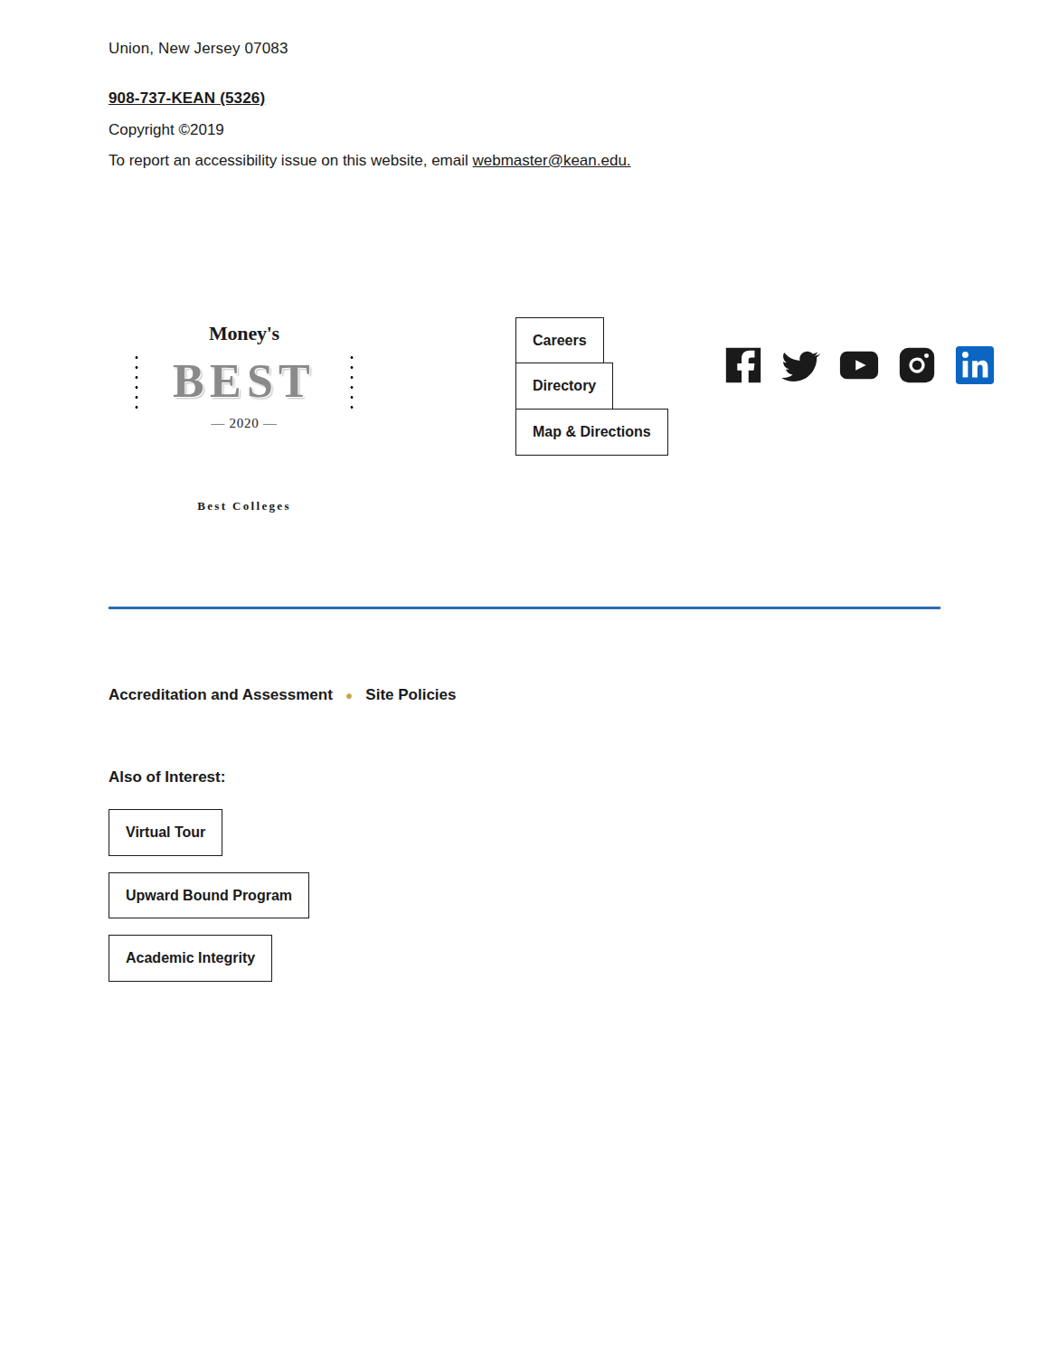Union, New Jersey 07083
908-737-KEAN (5326)
Copyright ©2019
To report an accessibility issue on this website, email webmaster@kean.edu.
Money's
BEST
— 2020 —
Best Colleges
Careers Directory Map & Directions
Accreditation and Assessment • Site Policies
Also of Interest:
Virtual Tour Upward Bound Program Academic Integrity